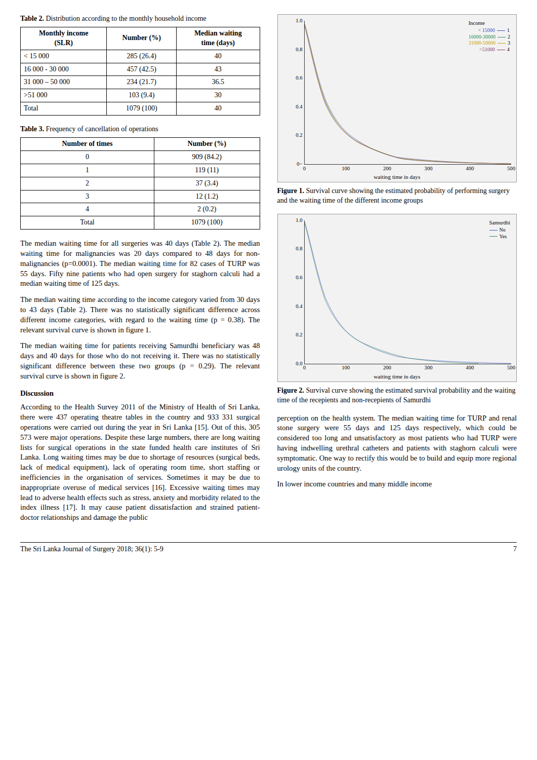Table 2. Distribution according to the monthly household income
| Monthly income (SLR) | Number (%) | Median waiting time (days) |
| --- | --- | --- |
| < 15 000 | 285 (26.4) | 40 |
| 16 000 - 30 000 | 457 (42.5) | 43 |
| 31 000 – 50 000 | 234 (21.7) | 36.5 |
| >51 000 | 103 (9.4) | 30 |
| Total | 1079 (100) | 40 |
Table 3. Frequency of cancellation of operations
| Number of times | Number (%) |
| --- | --- |
| 0 | 909 (84.2) |
| 1 | 119 (11) |
| 2 | 37 (3.4) |
| 3 | 12 (1.2) |
| 4 | 2 (0.2) |
| Total | 1079 (100) |
The median waiting time for all surgeries was 40 days (Table 2). The median waiting time for malignancies was 20 days compared to 48 days for non-malignancies (p=0.0001). The median waiting time for 82 cases of TURP was 55 days. Fifty nine patients who had open surgery for staghorn calculi had a median waiting time of 125 days.
The median waiting time according to the income category varied from 30 days to 43 days (Table 2). There was no statistically significant difference across different income categories, with regard to the waiting time (p = 0.38). The relevant survival curve is shown in figure 1.
The median waiting time for patients receiving Samurdhi beneficiary was 48 days and 40 days for those who do not receiving it. There was no statistically significant difference between these two groups (p = 0.29). The relevant survival curve is shown in figure 2.
Discussion
According to the Health Survey 2011 of the Ministry of Health of Sri Lanka, there were 437 operating theatre tables in the country and 933 331 surgical operations were carried out during the year in Sri Lanka [15]. Out of this, 305 573 were major operations. Despite these large numbers, there are long waiting lists for surgical operations in the state funded health care institutes of Sri Lanka. Long waiting times may be due to shortage of resources (surgical beds, lack of medical equipment), lack of operating room time, short staffing or inefficiencies in the organisation of services. Sometimes it may be due to inappropriate overuse of medical services [16]. Excessive waiting times may lead to adverse health effects such as stress, anxiety and morbidity related to the index illness [17]. It may cause patient dissatisfaction and strained patient-doctor relationships and damage the public
Estimated probability of performing surgery
1.0 0.8 0.6 0.4 0.2 0− 0 100 200 300 400 500
Income
< 15000 1
16000-30000 2
31000-50000 3
>51000 4
waiting time in days
Figure 1. Survival curve showing the estimated probability of performing surgery and the waiting time of the different income groups
Estimated survival probability
1.0 0.8 0.6 0.4 0.2 0.0 0 100 200 300 400 500
Samurdhi
No
Yes
waiting time in days
Figure 2. Survival curve showing the estimated survival probability and the waiting time of the recepients and non-recepients of Samurdhi
perception on the health system. The median waiting time for TURP and renal stone surgery were 55 days and 125 days respectively, which could be considered too long and unsatisfactory as most patients who had TURP were having indwelling urethral catheters and patients with staghorn calculi were symptomatic. One way to rectify this would be to build and equip more regional urology units of the country.
In lower income countries and many middle income
The Sri Lanka Journal of Surgery 2018; 36(1): 5-9
7